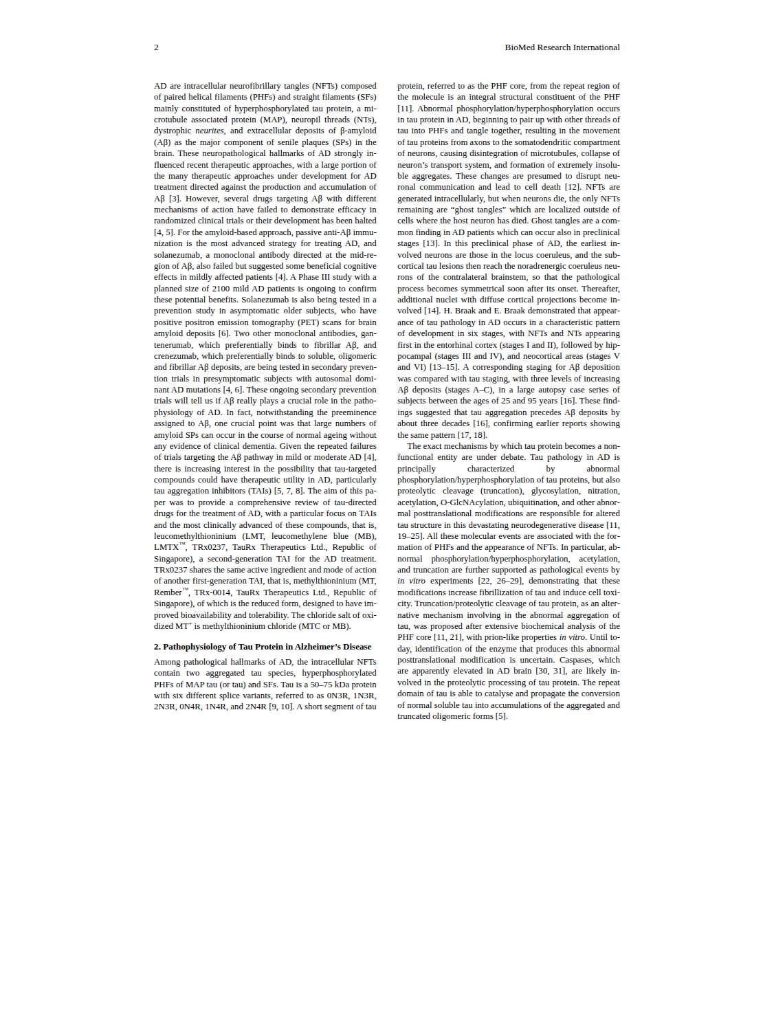2 BioMed Research International
AD are intracellular neurofibrillary tangles (NFTs) composed of paired helical filaments (PHFs) and straight filaments (SFs) mainly constituted of hyperphosphorylated tau protein, a microtubule associated protein (MAP), neuropil threads (NTs), dystrophic neurites, and extracellular deposits of β-amyloid (Aβ) as the major component of senile plaques (SPs) in the brain. These neuropathological hallmarks of AD strongly influenced recent therapeutic approaches, with a large portion of the many therapeutic approaches under development for AD treatment directed against the production and accumulation of Aβ [3]. However, several drugs targeting Aβ with different mechanisms of action have failed to demonstrate efficacy in randomized clinical trials or their development has been halted [4, 5]. For the amyloid-based approach, passive anti-Aβ immunization is the most advanced strategy for treating AD, and solanezumab, a monoclonal antibody directed at the mid-region of Aβ, also failed but suggested some beneficial cognitive effects in mildly affected patients [4]. A Phase III study with a planned size of 2100 mild AD patients is ongoing to confirm these potential benefits. Solanezumab is also being tested in a prevention study in asymptomatic older subjects, who have positive positron emission tomography (PET) scans for brain amyloid deposits [6]. Two other monoclonal antibodies, gantenerumab, which preferentially binds to fibrillar Aβ, and crenezumab, which preferentially binds to soluble, oligomeric and fibrillar Aβ deposits, are being tested in secondary prevention trials in presymptomatic subjects with autosomal dominant AD mutations [4, 6]. These ongoing secondary prevention trials will tell us if Aβ really plays a crucial role in the pathophysiology of AD. In fact, notwithstanding the preeminence assigned to Aβ, one crucial point was that large numbers of amyloid SPs can occur in the course of normal ageing without any evidence of clinical dementia. Given the repeated failures of trials targeting the Aβ pathway in mild or moderate AD [4], there is increasing interest in the possibility that tau-targeted compounds could have therapeutic utility in AD, particularly tau aggregation inhibitors (TAIs) [5, 7, 8]. The aim of this paper was to provide a comprehensive review of tau-directed drugs for the treatment of AD, with a particular focus on TAIs and the most clinically advanced of these compounds, that is, leucomethylthioninium (LMT, leucomethylene blue (MB), LMTX™, TRx0237, TauRx Therapeutics Ltd., Republic of Singapore), a second-generation TAI for the AD treatment. TRx0237 shares the same active ingredient and mode of action of another first-generation TAI, that is, methylthioninium (MT, Rember™, TRx-0014, TauRx Therapeutics Ltd., Republic of Singapore), of which is the reduced form, designed to have improved bioavailability and tolerability. The chloride salt of oxidized MT+ is methylthioninium chloride (MTC or MB).
2. Pathophysiology of Tau Protein in Alzheimer’s Disease
Among pathological hallmarks of AD, the intracellular NFTs contain two aggregated tau species, hyperphosphorylated PHFs of MAP tau (or tau) and SFs. Tau is a 50–75 kDa protein with six different splice variants, referred to as 0N3R, 1N3R, 2N3R, 0N4R, 1N4R, and 2N4R [9, 10]. A short segment of tau protein, referred to as the PHF core, from the repeat region of the molecule is an integral structural constituent of the PHF [11]. Abnormal phosphorylation/hyperphosphorylation occurs in tau protein in AD, beginning to pair up with other threads of tau into PHFs and tangle together, resulting in the movement of tau proteins from axons to the somatodendritic compartment of neurons, causing disintegration of microtubules, collapse of neuron’s transport system, and formation of extremely insoluble aggregates. These changes are presumed to disrupt neuronal communication and lead to cell death [12]. NFTs are generated intracellularly, but when neurons die, the only NFTs remaining are “ghost tangles” which are localized outside of cells where the host neuron has died. Ghost tangles are a common finding in AD patients which can occur also in preclinical stages [13]. In this preclinical phase of AD, the earliest involved neurons are those in the locus coeruleus, and the subcortical tau lesions then reach the noradrenergic coeruleus neurons of the contralateral brainstem, so that the pathological process becomes symmetrical soon after its onset. Thereafter, additional nuclei with diffuse cortical projections become involved [14]. H. Braak and E. Braak demonstrated that appearance of tau pathology in AD occurs in a characteristic pattern of development in six stages, with NFTs and NTs appearing first in the entorhinal cortex (stages I and II), followed by hippocampal (stages III and IV), and neocortical areas (stages V and VI) [13–15]. A corresponding staging for Aβ deposition was compared with tau staging, with three levels of increasing Aβ deposits (stages A–C), in a large autopsy case series of subjects between the ages of 25 and 95 years [16]. These findings suggested that tau aggregation precedes Aβ deposits by about three decades [16], confirming earlier reports showing the same pattern [17, 18].
The exact mechanisms by which tau protein becomes a nonfunctional entity are under debate. Tau pathology in AD is principally characterized by abnormal phosphorylation/hyperphosphorylation of tau proteins, but also proteolytic cleavage (truncation), glycosylation, nitration, acetylation, O-GlcNAcylation, ubiquitination, and other abnormal posttranslational modifications are responsible for altered tau structure in this devastating neurodegenerative disease [11, 19–25]. All these molecular events are associated with the formation of PHFs and the appearance of NFTs. In particular, abnormal phosphorylation/hyperphosphorylation, acetylation, and truncation are further supported as pathological events by in vitro experiments [22, 26–29], demonstrating that these modifications increase fibrillization of tau and induce cell toxicity. Truncation/proteolytic cleavage of tau protein, as an alternative mechanism involving in the abnormal aggregation of tau, was proposed after extensive biochemical analysis of the PHF core [11, 21], with prion-like properties in vitro. Until today, identification of the enzyme that produces this abnormal posttranslational modification is uncertain. Caspases, which are apparently elevated in AD brain [30, 31], are likely involved in the proteolytic processing of tau protein. The repeat domain of tau is able to catalyse and propagate the conversion of normal soluble tau into accumulations of the aggregated and truncated oligomeric forms [5].